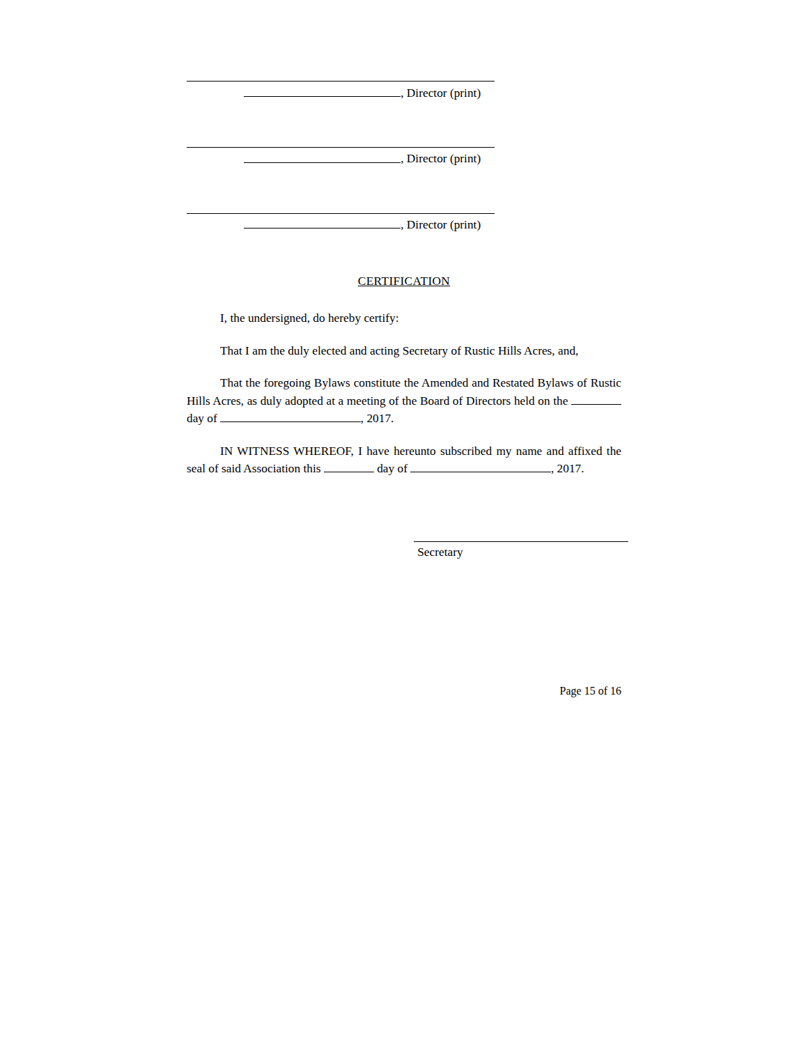, Director (print)
, Director (print)
, Director (print)
CERTIFICATION
I, the undersigned, do hereby certify:
That I am the duly elected and acting Secretary of Rustic Hills Acres, and,
That the foregoing Bylaws constitute the Amended and Restated Bylaws of Rustic Hills Acres, as duly adopted at a meeting of the Board of Directors held on the day of , 2017.
IN WITNESS WHEREOF, I have hereunto subscribed my name and affixed the seal of said Association this day of , 2017.
Secretary
Page 15 of 16